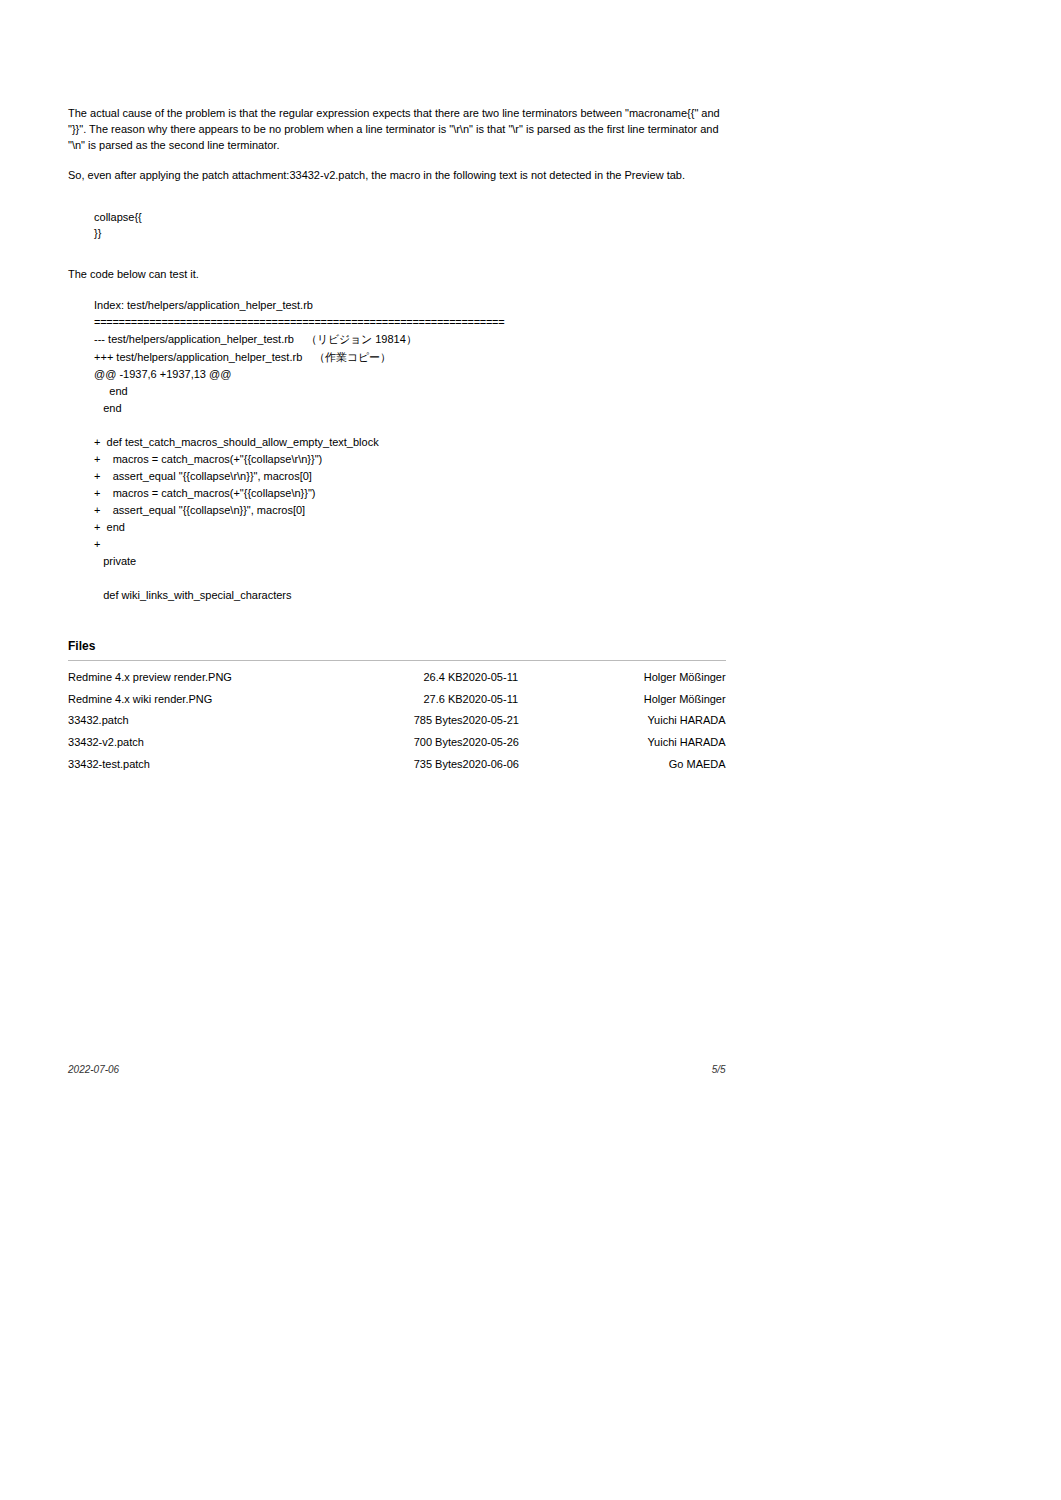The actual cause of the problem is that the regular expression expects that there are two line terminators between "macroname{{" and "}}". The reason why there appears to be no problem when a line terminator is "\r\n" is that "\r" is parsed as the first line terminator and "\n" is parsed as the second line terminator.
So, even after applying the patch attachment:33432-v2.patch, the macro in the following text is not detected in the Preview tab.
collapse{{
}}
The code below can test it.
Index: test/helpers/application_helper_test.rb
===================================================================
--- test/helpers/application_helper_test.rb （リビジョン 19814）
+++ test/helpers/application_helper_test.rb （作業コピー）
@@ -1937,6 +1937,13 @@
end
end
+ def test_catch_macros_should_allow_empty_text_block
+ macros = catch_macros(+"{{collapse\r\n}}")
+ assert_equal "{{collapse\r\n}}", macros[0]
+ macros = catch_macros(+"{{collapse\n}}")
+ assert_equal "{{collapse\n}}", macros[0]
+ end
+
private
def wiki_links_with_special_characters
Files
| Redmine 4.x preview render.PNG | 26.4 KB | 2020-05-11 | Holger Mößinger |
| Redmine 4.x wiki render.PNG | 27.6 KB | 2020-05-11 | Holger Mößinger |
| 33432.patch | 785 Bytes | 2020-05-21 | Yuichi HARADA |
| 33432-v2.patch | 700 Bytes | 2020-05-26 | Yuichi HARADA |
| 33432-test.patch | 735 Bytes | 2020-06-06 | Go MAEDA |
2022-07-06 5/5